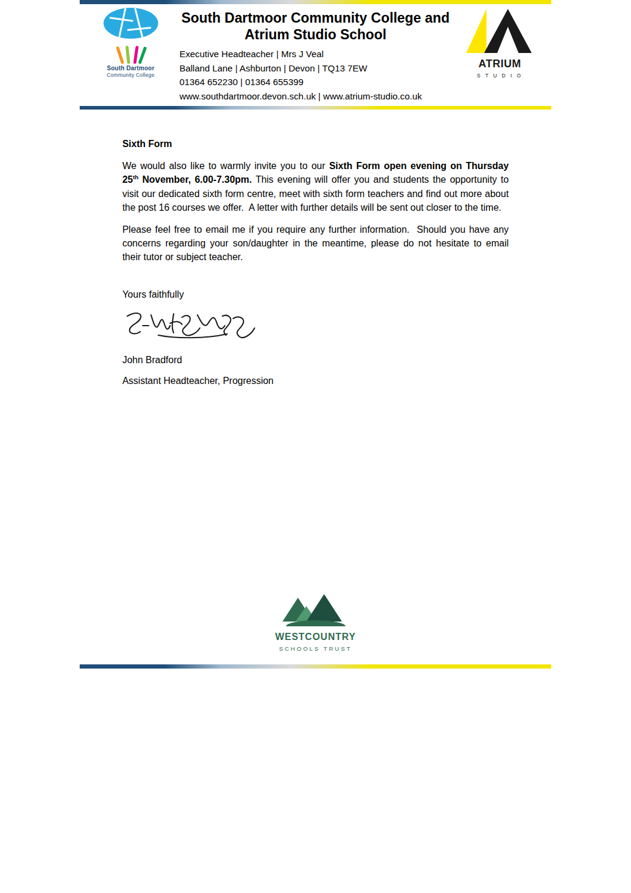South Dartmoor Community College
ATRIUM
S T U D I O
South Dartmoor Community College and Atrium Studio School
Executive Headteacher | Mrs J Veal
Balland Lane | Ashburton | Devon | TQ13 7EW
01364 652230 | 01364 655399
www.southdartmoor.devon.sch.uk | www.atrium-studio.co.uk
Sixth Form
We would also like to warmly invite you to our Sixth Form open evening on Thursday 25th November, 6.00-7.30pm. This evening will offer you and students the opportunity to visit our dedicated sixth form centre, meet with sixth form teachers and find out more about the post 16 courses we offer. A letter with further details will be sent out closer to the time.
Please feel free to email me if you require any further information. Should you have any concerns regarding your son/daughter in the meantime, please do not hesitate to email their tutor or subject teacher.
Yours faithfully
John Bradford
Assistant Headteacher, Progression
WESTCOUNTRY
SCHOOLS TRUST